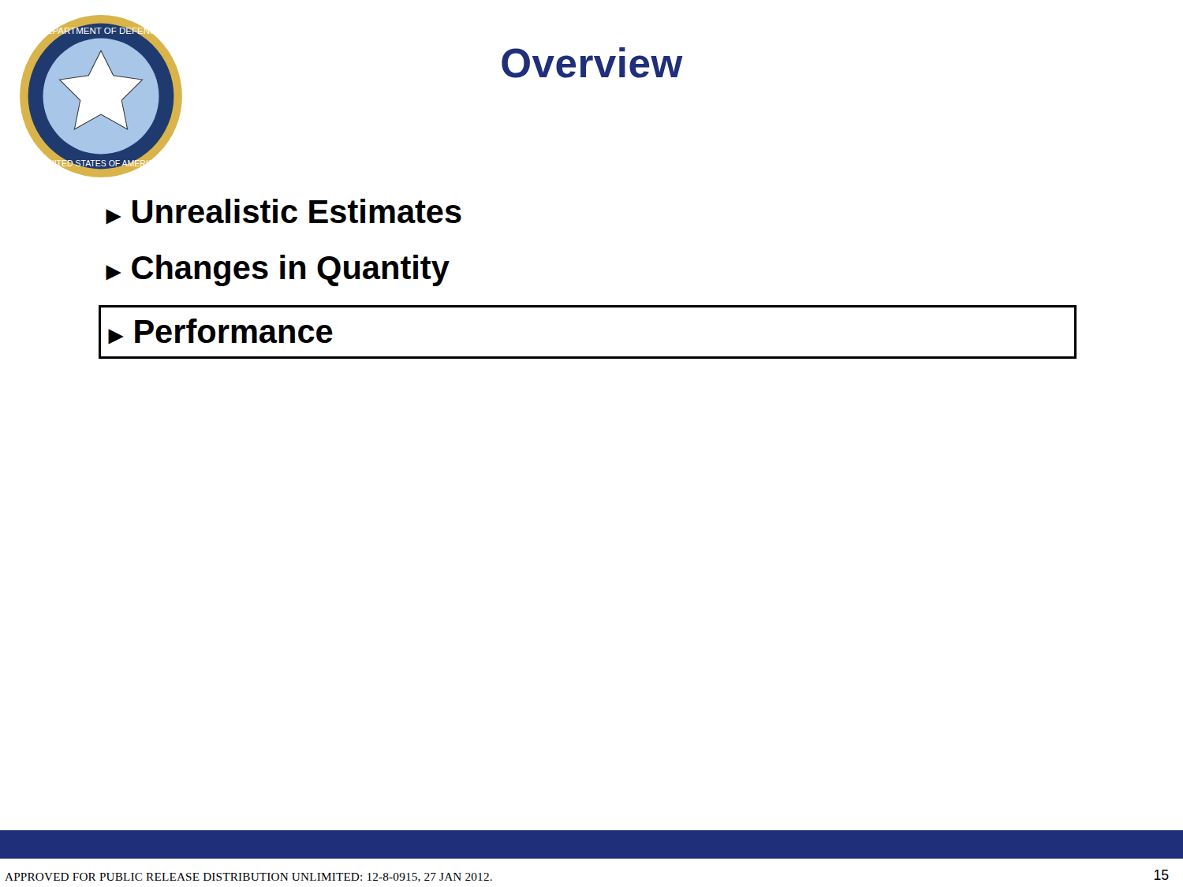Overview
▸Unrealistic Estimates
▸Changes in Quantity
▸Performance
APPROVED FOR PUBLIC RELEASE DISTRIBUTION UNLIMITED: 12-8-0915, 27 JAN 2012.
15